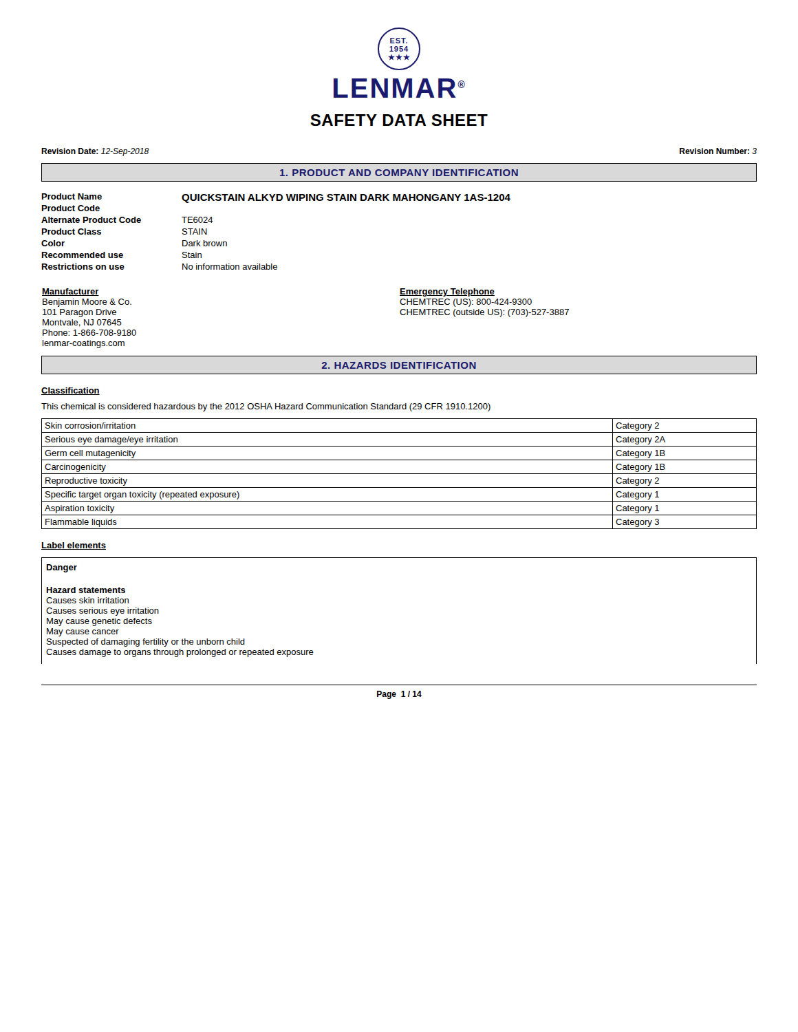EST. 1954 ★★★
LENMAR®
SAFETY DATA SHEET
Revision Date: 12-Sep-2018 Revision Number: 3
1. PRODUCT AND COMPANY IDENTIFICATION
| Product Name | QUICKSTAIN ALKYD WIPING STAIN DARK MAHONGANY 1AS-1204 |
| Product Code |
| Alternate Product Code | TE6024 |
| Product Class | STAIN |
| Color | Dark brown |
| Recommended use | Stain |
| Restrictions on use | No information available |
| Manufacturer Benjamin Moore & Co. 101 Paragon Drive Montvale, NJ 07645 Phone: 1-866-708-9180 lenmar-coatings.com | Emergency Telephone CHEMTREC (US): 800-424-9300 CHEMTREC (outside US): (703)-527-3887 |
2. HAZARDS IDENTIFICATION
Classification
This chemical is considered hazardous by the 2012 OSHA Hazard Communication Standard (29 CFR 1910.1200)
| Skin corrosion/irritation | Category 2 |
| Serious eye damage/eye irritation | Category 2A |
| Germ cell mutagenicity | Category 1B |
| Carcinogenicity | Category 1B |
| Reproductive toxicity | Category 2 |
| Specific target organ toxicity (repeated exposure) | Category 1 |
| Aspiration toxicity | Category 1 |
| Flammable liquids | Category 3 |
Label elements
Danger
Hazard statements
Causes skin irritation
Causes serious eye irritation
May cause genetic defects
May cause cancer
Suspected of damaging fertility or the unborn child
Causes damage to organs through prolonged or repeated exposure
Page 1 / 14